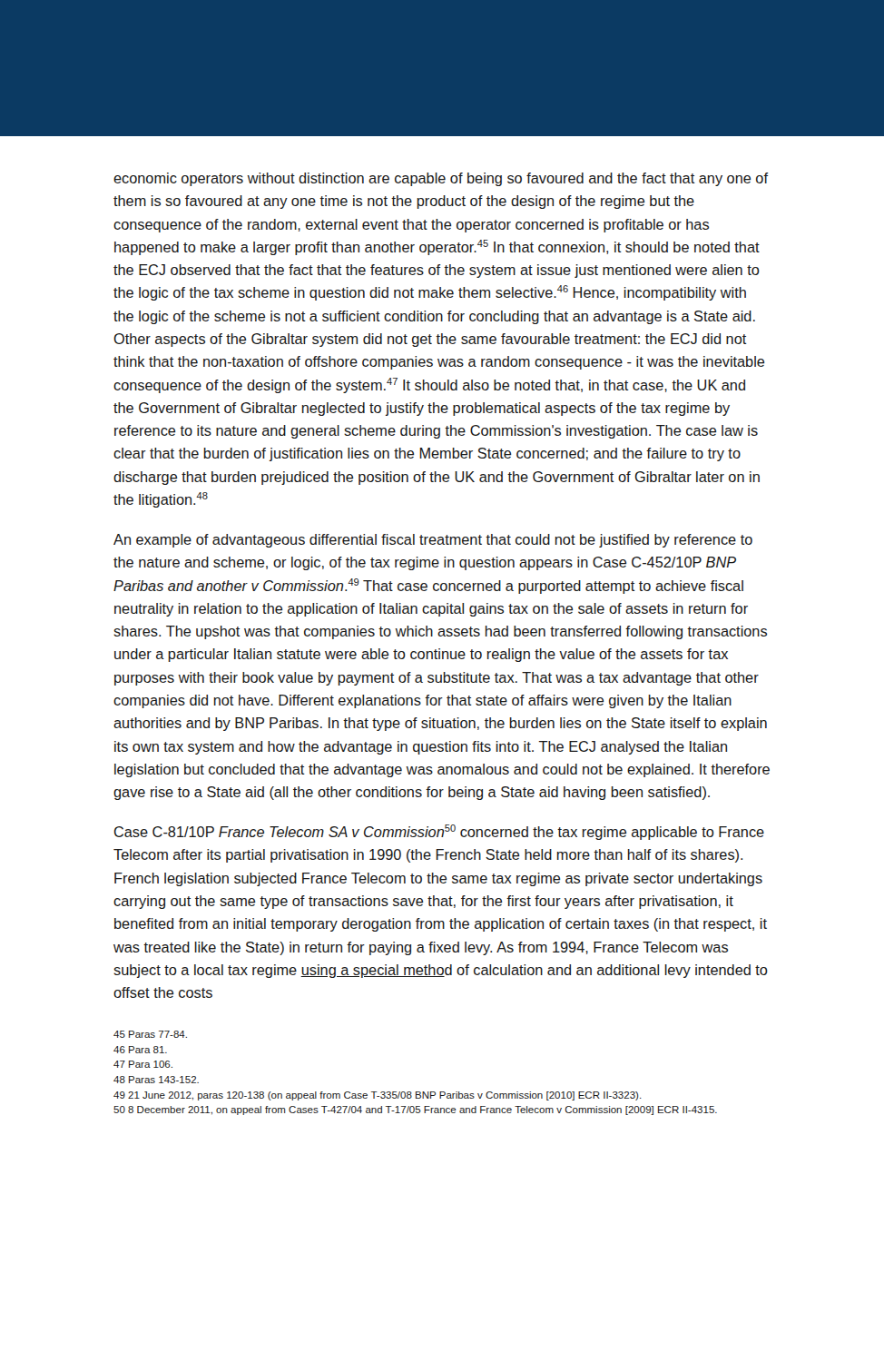economic operators without distinction are capable of being so favoured and the fact that any one of them is so favoured at any one time is not the product of the design of the regime but the consequence of the random, external event that the operator concerned is profitable or has happened to make a larger profit than another operator.45 In that connexion, it should be noted that the ECJ observed that the fact that the features of the system at issue just mentioned were alien to the logic of the tax scheme in question did not make them selective.46 Hence, incompatibility with the logic of the scheme is not a sufficient condition for concluding that an advantage is a State aid. Other aspects of the Gibraltar system did not get the same favourable treatment: the ECJ did not think that the non-taxation of offshore companies was a random consequence - it was the inevitable consequence of the design of the system.47 It should also be noted that, in that case, the UK and the Government of Gibraltar neglected to justify the problematical aspects of the tax regime by reference to its nature and general scheme during the Commission's investigation. The case law is clear that the burden of justification lies on the Member State concerned; and the failure to try to discharge that burden prejudiced the position of the UK and the Government of Gibraltar later on in the litigation.48
An example of advantageous differential fiscal treatment that could not be justified by reference to the nature and scheme, or logic, of the tax regime in question appears in Case C-452/10P BNP Paribas and another v Commission.49 That case concerned a purported attempt to achieve fiscal neutrality in relation to the application of Italian capital gains tax on the sale of assets in return for shares. The upshot was that companies to which assets had been transferred following transactions under a particular Italian statute were able to continue to realign the value of the assets for tax purposes with their book value by payment of a substitute tax. That was a tax advantage that other companies did not have. Different explanations for that state of affairs were given by the Italian authorities and by BNP Paribas. In that type of situation, the burden lies on the State itself to explain its own tax system and how the advantage in question fits into it. The ECJ analysed the Italian legislation but concluded that the advantage was anomalous and could not be explained. It therefore gave rise to a State aid (all the other conditions for being a State aid having been satisfied).
Case C-81/10P France Telecom SA v Commission50 concerned the tax regime applicable to France Telecom after its partial privatisation in 1990 (the French State held more than half of its shares). French legislation subjected France Telecom to the same tax regime as private sector undertakings carrying out the same type of transactions save that, for the first four years after privatisation, it benefited from an initial temporary derogation from the application of certain taxes (in that respect, it was treated like the State) in return for paying a fixed levy. As from 1994, France Telecom was subject to a local tax regime using a special method of calculation and an additional levy intended to offset the costs
45 Paras 77-84.
46 Para 81.
47 Para 106.
48 Paras 143-152.
49 21 June 2012, paras 120-138 (on appeal from Case T-335/08 BNP Paribas v Commission [2010] ECR II-3323).
50 8 December 2011, on appeal from Cases T-427/04 and T-17/05 France and France Telecom v Commission [2009] ECR II-4315.